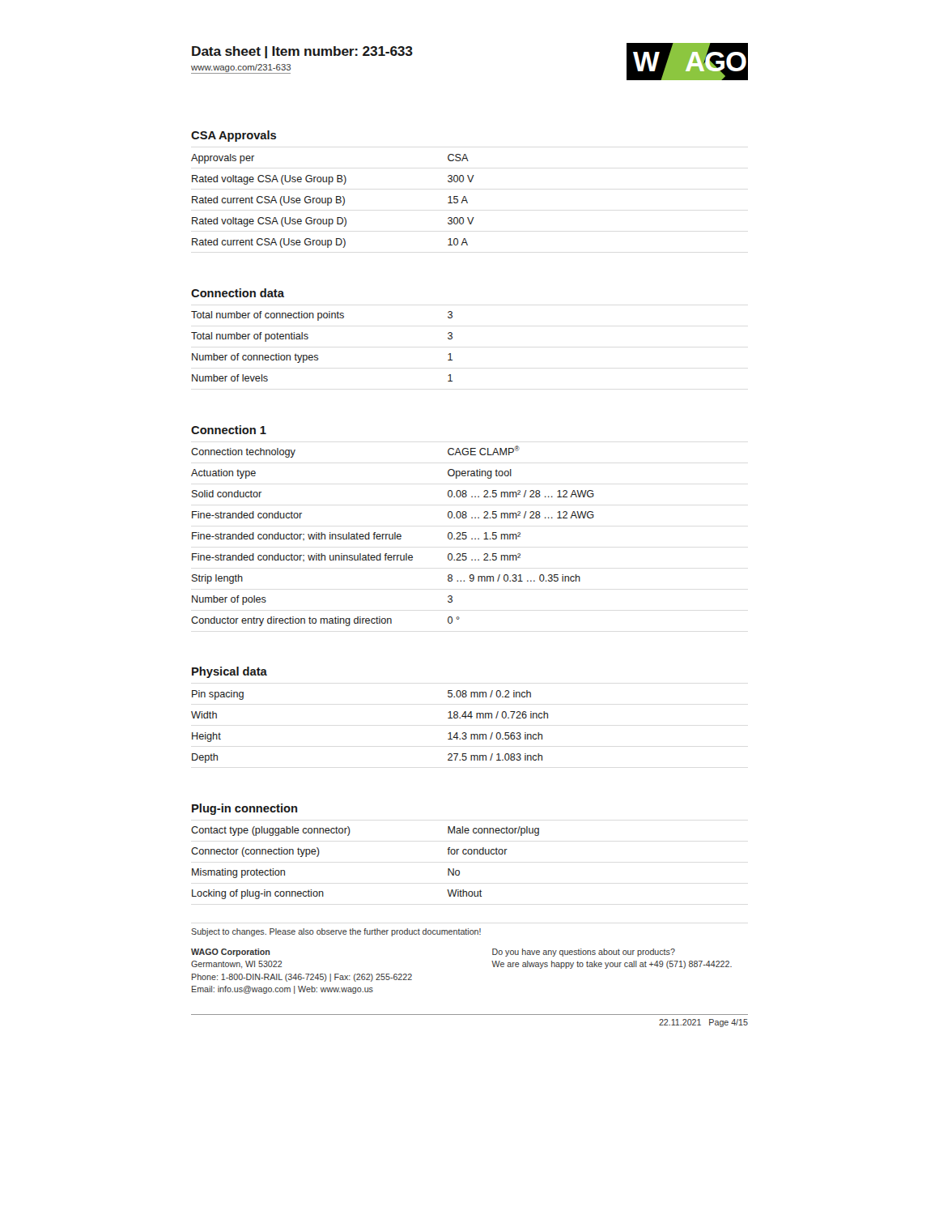Data sheet | Item number: 231-633
www.wago.com/231-633
W AGO
CSA Approvals
| Approvals per | CSA |
| Rated voltage CSA (Use Group B) | 300 V |
| Rated current CSA (Use Group B) | 15 A |
| Rated voltage CSA (Use Group D) | 300 V |
| Rated current CSA (Use Group D) | 10 A |
Connection data
| Total number of connection points | 3 |
| Total number of potentials | 3 |
| Number of connection types | 1 |
| Number of levels | 1 |
Connection 1
| Connection technology | CAGE CLAMP ® |
| Actuation type | Operating tool |
| Solid conductor | 0.08 … 2.5 mm² / 28 … 12 AWG |
| Fine-stranded conductor | 0.08 … 2.5 mm² / 28 … 12 AWG |
| Fine-stranded conductor; with insulated ferrule | 0.25 … 1.5 mm² |
| Fine-stranded conductor; with uninsulated ferrule | 0.25 … 2.5 mm² |
| Strip length | 8 … 9 mm / 0.31 … 0.35 inch |
| Number of poles | 3 |
| Conductor entry direction to mating direction | 0 ° |
Physical data
| Pin spacing | 5.08 mm / 0.2 inch |
| Width | 18.44 mm / 0.726 inch |
| Height | 14.3 mm / 0.563 inch |
| Depth | 27.5 mm / 1.083 inch |
Plug-in connection
| Contact type (pluggable connector) | Male connector/plug |
| Connector (connection type) | for conductor |
| Mismating protection | No |
| Locking of plug-in connection | Without |
Subject to changes. Please also observe the further product documentation!
WAGO Corporation
Germantown, WI 53022
Phone: 1-800-DIN-RAIL (346-7245) | Fax: (262) 255-6222
Email: info.us@wago.com | Web: www.wago.us
Do you have any questions about our products?
We are always happy to take your call at +49 (571) 887-44222.
22.11.2021 Page 4/15